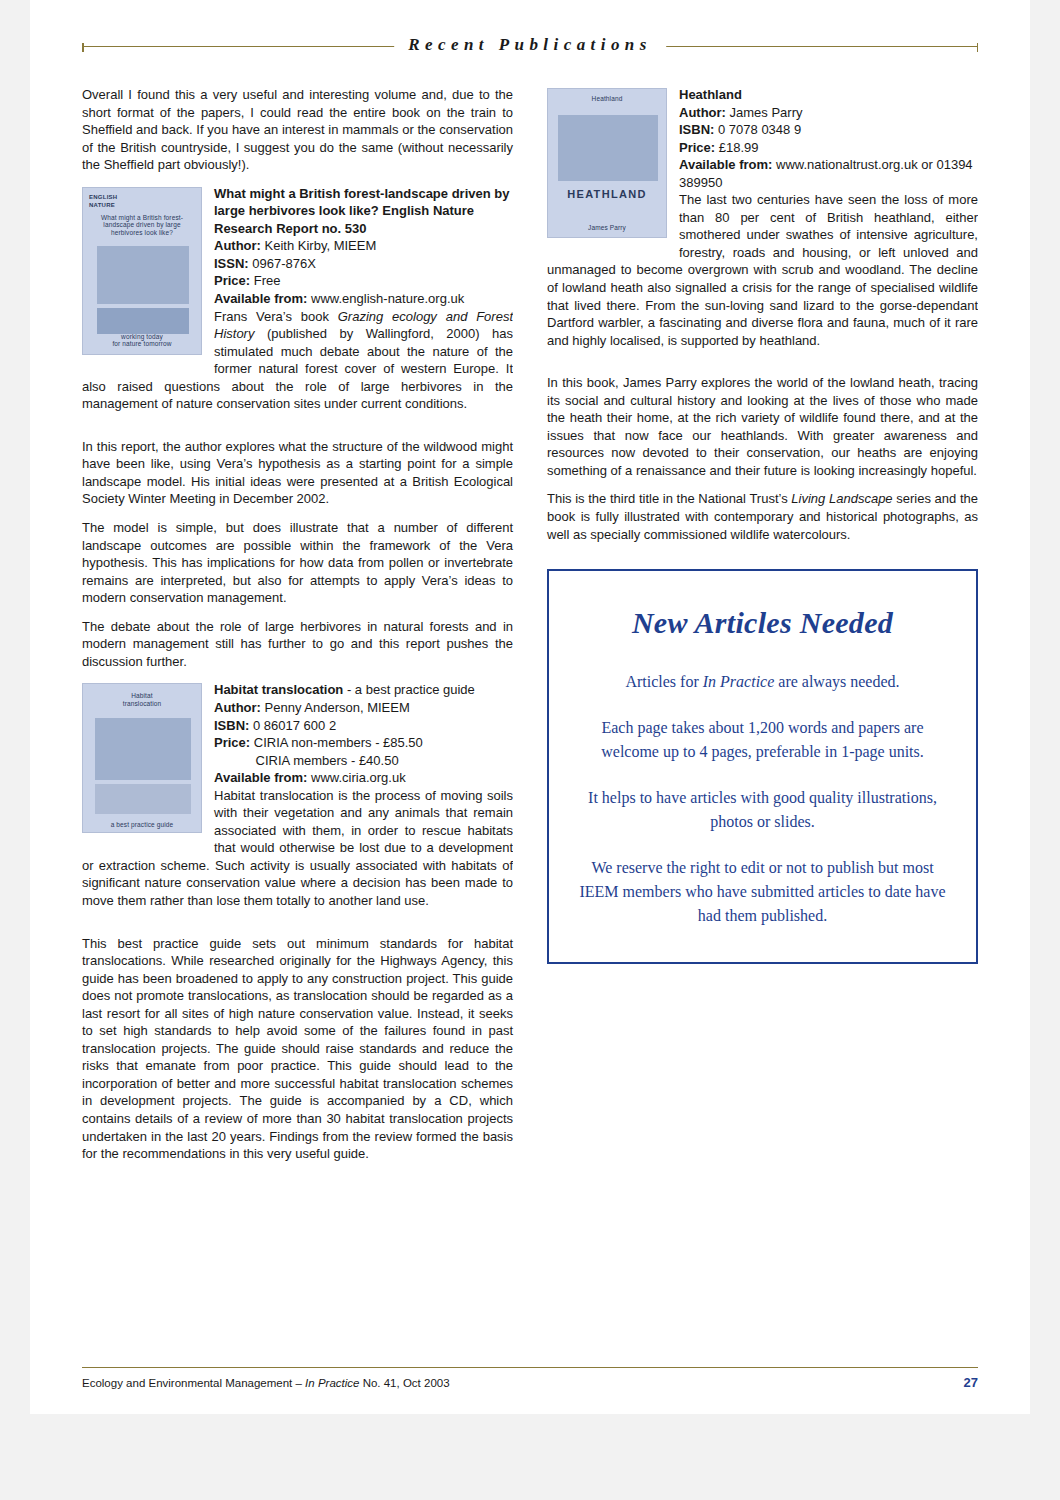Recent Publications
Overall I found this a very useful and interesting volume and, due to the short format of the papers, I could read the entire book on the train to Sheffield and back. If you have an interest in mammals or the conservation of the British countryside, I suggest you do the same (without necessarily the Sheffield part obviously!).
ENGLISH
NATURE
What might a British forest-landscape driven by large herbivores look like?
working today
for nature tomorrow
What might a British forest-landscape driven by large herbivores look like? English Nature Research Report no. 530
Author: Keith Kirby, MIEEM
ISSN: 0967-876X
Price: Free
Available from: www.english-nature.org.uk
Frans Vera’s book Grazing ecology and Forest History (published by Wallingford, 2000) has stimulated much debate about the nature of the former natural forest cover of western Europe. It also raised questions about the role of large herbivores in the management of nature conservation sites under current conditions.
In this report, the author explores what the structure of the wildwood might have been like, using Vera’s hypothesis as a starting point for a simple landscape model. His initial ideas were presented at a British Ecological Society Winter Meeting in December 2002.
The model is simple, but does illustrate that a number of different landscape outcomes are possible within the framework of the Vera hypothesis. This has implications for how data from pollen or invertebrate remains are interpreted, but also for attempts to apply Vera’s ideas to modern conservation management.
The debate about the role of large herbivores in natural forests and in modern management still has further to go and this report pushes the discussion further.
Habitat
translocation
a best practice guide
Habitat translocation - a best practice guide
Author: Penny Anderson, MIEEM
ISBN: 0 86017 600 2
Price: CIRIA non-members - £85.50
CIRIA members - £40.50
Available from: www.ciria.org.uk
Habitat translocation is the process of moving soils with their vegetation and any animals that remain associated with them, in order to rescue habitats that would otherwise be lost due to a development or extraction scheme. Such activity is usually associated with habitats of significant nature conservation value where a decision has been made to move them rather than lose them totally to another land use.
This best practice guide sets out minimum standards for habitat translocations. While researched originally for the Highways Agency, this guide has been broadened to apply to any construction project. This guide does not promote translocations, as translocation should be regarded as a last resort for all sites of high nature conservation value. Instead, it seeks to set high standards to help avoid some of the failures found in past translocation projects. The guide should raise standards and reduce the risks that emanate from poor practice. This guide should lead to the incorporation of better and more successful habitat translocation schemes in development projects. The guide is accompanied by a CD, which contains details of a review of more than 30 habitat translocation projects undertaken in the last 20 years. Findings from the review formed the basis for the recommendations in this very useful guide.
Heathland
HEATHLAND
James Parry
Heathland
Author: James Parry
ISBN: 0 7078 0348 9
Price: £18.99
Available from: www.nationaltrust.org.uk or 01394 389950
The last two centuries have seen the loss of more than 80 per cent of British heathland, either smothered under swathes of intensive agriculture, forestry, roads and housing, or left unloved and unmanaged to become overgrown with scrub and woodland. The decline of lowland heath also signalled a crisis for the range of specialised wildlife that lived there. From the sun-loving sand lizard to the gorse-dependant Dartford warbler, a fascinating and diverse flora and fauna, much of it rare and highly localised, is supported by heathland.
In this book, James Parry explores the world of the lowland heath, tracing its social and cultural history and looking at the lives of those who made the heath their home, at the rich variety of wildlife found there, and at the issues that now face our heathlands. With greater awareness and resources now devoted to their conservation, our heaths are enjoying something of a renaissance and their future is looking increasingly hopeful.
This is the third title in the National Trust’s Living Landscape series and the book is fully illustrated with contemporary and historical photographs, as well as specially commissioned wildlife watercolours.
New Articles Needed
Articles for In Practice are always needed.
Each page takes about 1,200 words and papers are welcome up to 4 pages, preferable in 1-page units.
It helps to have articles with good quality illustrations, photos or slides.
We reserve the right to edit or not to publish but most IEEM members who have submitted articles to date have had them published.
Ecology and Environmental Management – In Practice No. 41, Oct 2003
27